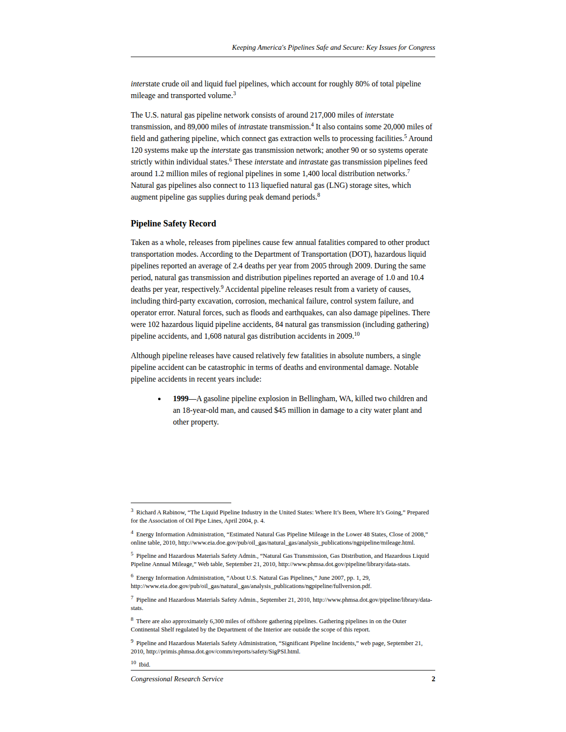Keeping America's Pipelines Safe and Secure: Key Issues for Congress
interstate crude oil and liquid fuel pipelines, which account for roughly 80% of total pipeline mileage and transported volume.3
The U.S. natural gas pipeline network consists of around 217,000 miles of interstate transmission, and 89,000 miles of intrastate transmission.4 It also contains some 20,000 miles of field and gathering pipeline, which connect gas extraction wells to processing facilities.5 Around 120 systems make up the interstate gas transmission network; another 90 or so systems operate strictly within individual states.6 These interstate and intrastate gas transmission pipelines feed around 1.2 million miles of regional pipelines in some 1,400 local distribution networks.7 Natural gas pipelines also connect to 113 liquefied natural gas (LNG) storage sites, which augment pipeline gas supplies during peak demand periods.8
Pipeline Safety Record
Taken as a whole, releases from pipelines cause few annual fatalities compared to other product transportation modes. According to the Department of Transportation (DOT), hazardous liquid pipelines reported an average of 2.4 deaths per year from 2005 through 2009. During the same period, natural gas transmission and distribution pipelines reported an average of 1.0 and 10.4 deaths per year, respectively.9 Accidental pipeline releases result from a variety of causes, including third-party excavation, corrosion, mechanical failure, control system failure, and operator error. Natural forces, such as floods and earthquakes, can also damage pipelines. There were 102 hazardous liquid pipeline accidents, 84 natural gas transmission (including gathering) pipeline accidents, and 1,608 natural gas distribution accidents in 2009.10
Although pipeline releases have caused relatively few fatalities in absolute numbers, a single pipeline accident can be catastrophic in terms of deaths and environmental damage. Notable pipeline accidents in recent years include:
1999—A gasoline pipeline explosion in Bellingham, WA, killed two children and an 18-year-old man, and caused $45 million in damage to a city water plant and other property.
3 Richard A Rabinow, “The Liquid Pipeline Industry in the United States: Where It’s Been, Where It’s Going,” Prepared for the Association of Oil Pipe Lines, April 2004, p. 4.
4 Energy Information Administration, “Estimated Natural Gas Pipeline Mileage in the Lower 48 States, Close of 2008,” online table, 2010, http://www.eia.doe.gov/pub/oil_gas/natural_gas/analysis_publications/ngpipeline/mileage.html.
5 Pipeline and Hazardous Materials Safety Admin., “Natural Gas Transmission, Gas Distribution, and Hazardous Liquid Pipeline Annual Mileage,” Web table, September 21, 2010, http://www.phmsa.dot.gov/pipeline/library/data-stats.
6 Energy Information Administration, “About U.S. Natural Gas Pipelines,” June 2007, pp. 1, 29, http://www.eia.doe.gov/pub/oil_gas/natural_gas/analysis_publications/ngpipeline/fullversion.pdf.
7 Pipeline and Hazardous Materials Safety Admin., September 21, 2010, http://www.phmsa.dot.gov/pipeline/library/data-stats.
8 There are also approximately 6,300 miles of offshore gathering pipelines. Gathering pipelines in on the Outer Continental Shelf regulated by the Department of the Interior are outside the scope of this report.
9 Pipeline and Hazardous Materials Safety Administration, “Significant Pipeline Incidents,” web page, September 21, 2010, http://primis.phmsa.dot.gov/comm/reports/safety/SigPSI.html.
10 Ibid.
Congressional Research Service 2